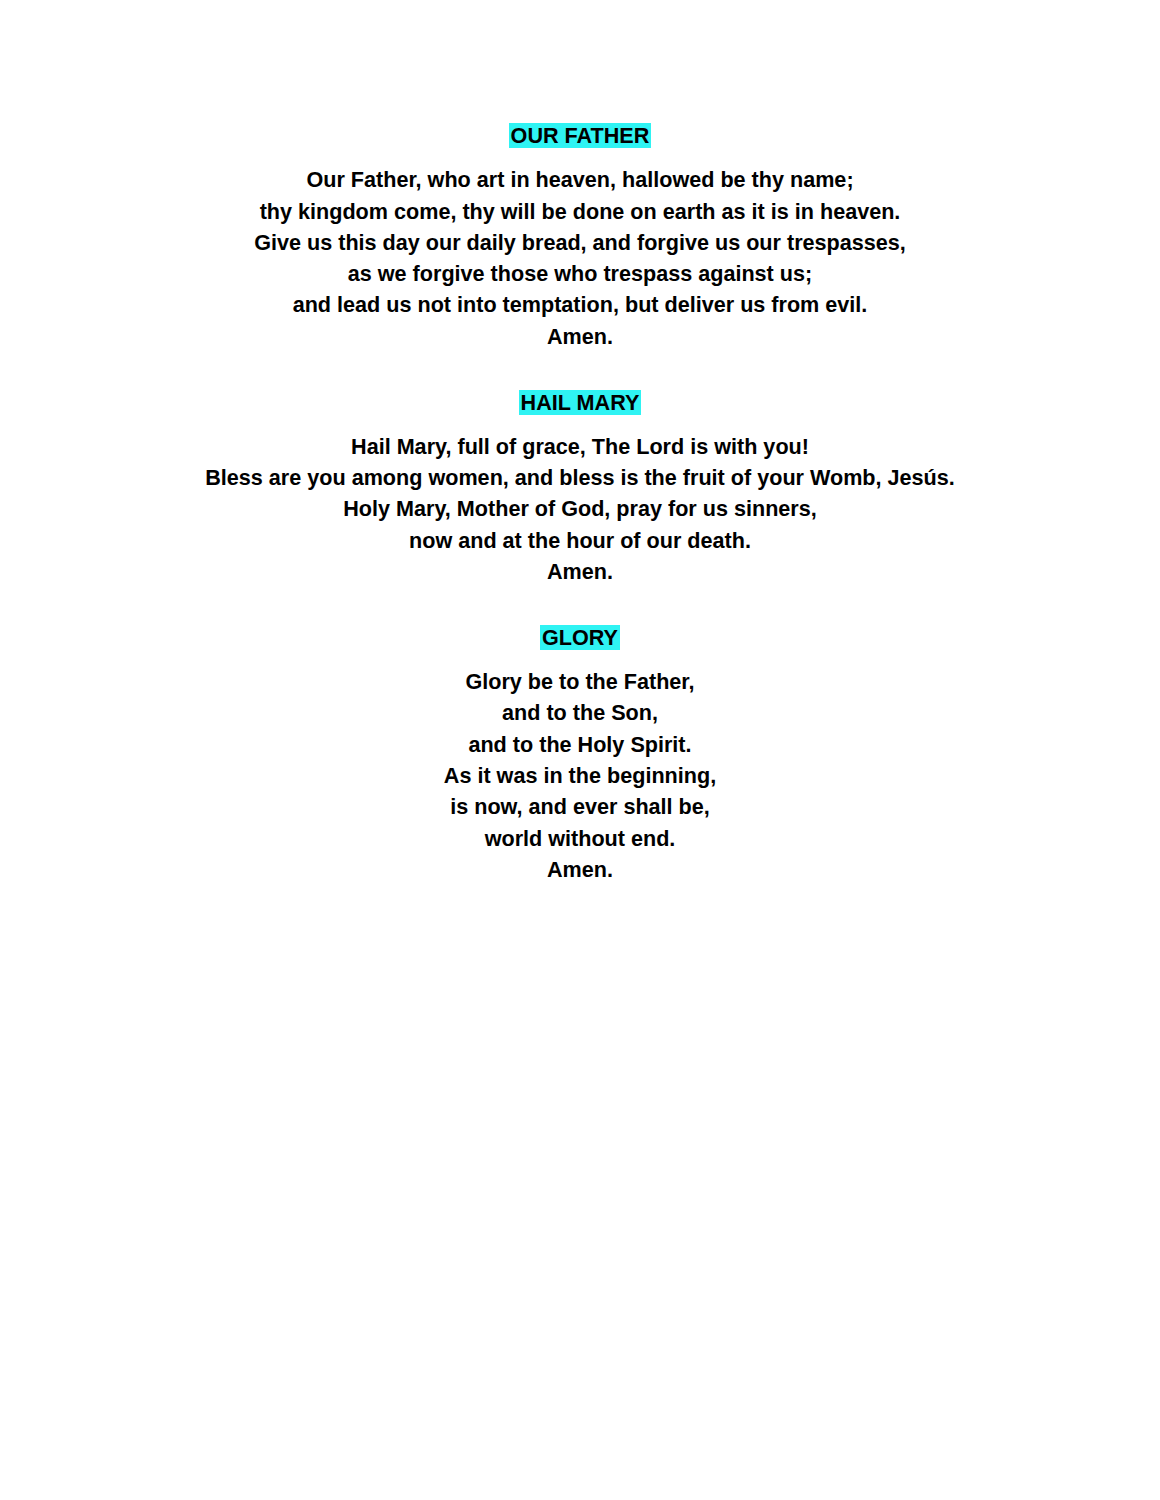OUR FATHER
Our Father, who art in heaven, hallowed be thy name;
thy kingdom come, thy will be done on earth as it is in heaven.
Give us this day our daily bread, and forgive us our trespasses,
as we forgive those who trespass against us;
and lead us not into temptation, but deliver us from evil.
Amen.
HAIL MARY
Hail Mary, full of grace, The Lord is with you!
Bless are you among women, and bless is the fruit of your Womb, Jesús.
Holy Mary, Mother of God, pray for us sinners,
now and at the hour of our death.
Amen.
GLORY
Glory be to the Father,
and to the Son,
and to the Holy Spirit.
As it was in the beginning,
is now, and ever shall be,
world without end.
Amen.